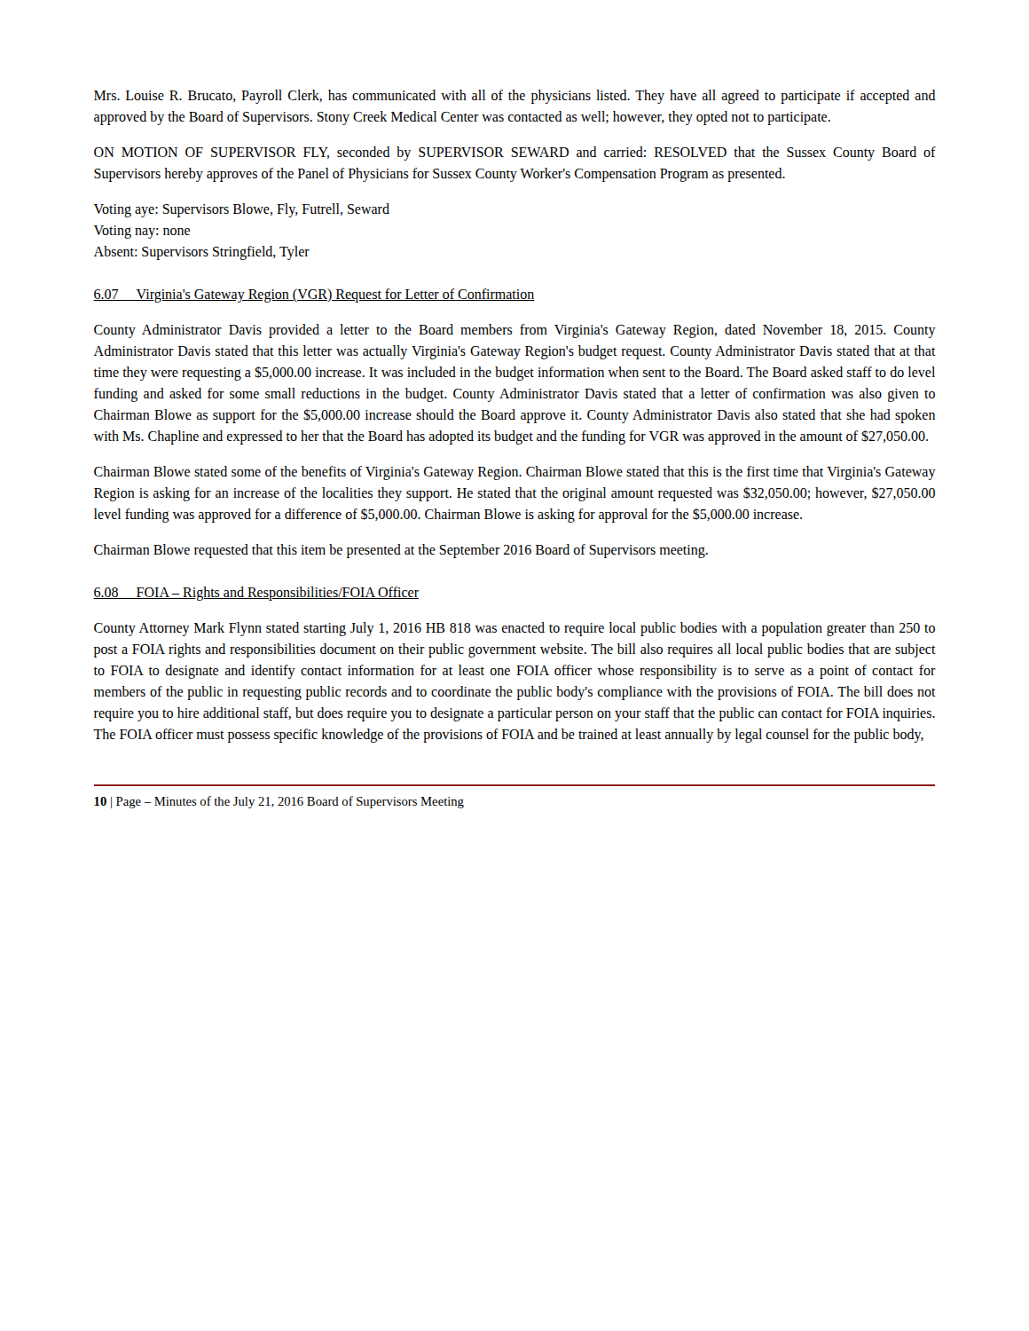Mrs. Louise R. Brucato, Payroll Clerk, has communicated with all of the physicians listed. They have all agreed to participate if accepted and approved by the Board of Supervisors. Stony Creek Medical Center was contacted as well; however, they opted not to participate.
ON MOTION OF SUPERVISOR FLY, seconded by SUPERVISOR SEWARD and carried: RESOLVED that the Sussex County Board of Supervisors hereby approves of the Panel of Physicians for Sussex County Worker's Compensation Program as presented.
Voting aye: Supervisors Blowe, Fly, Futrell, Seward
Voting nay: none
Absent: Supervisors Stringfield, Tyler
6.07 Virginia's Gateway Region (VGR) Request for Letter of Confirmation
County Administrator Davis provided a letter to the Board members from Virginia's Gateway Region, dated November 18, 2015. County Administrator Davis stated that this letter was actually Virginia's Gateway Region's budget request. County Administrator Davis stated that at that time they were requesting a $5,000.00 increase. It was included in the budget information when sent to the Board. The Board asked staff to do level funding and asked for some small reductions in the budget. County Administrator Davis stated that a letter of confirmation was also given to Chairman Blowe as support for the $5,000.00 increase should the Board approve it. County Administrator Davis also stated that she had spoken with Ms. Chapline and expressed to her that the Board has adopted its budget and the funding for VGR was approved in the amount of $27,050.00.
Chairman Blowe stated some of the benefits of Virginia's Gateway Region. Chairman Blowe stated that this is the first time that Virginia's Gateway Region is asking for an increase of the localities they support. He stated that the original amount requested was $32,050.00; however, $27,050.00 level funding was approved for a difference of $5,000.00. Chairman Blowe is asking for approval for the $5,000.00 increase.
Chairman Blowe requested that this item be presented at the September 2016 Board of Supervisors meeting.
6.08 FOIA – Rights and Responsibilities/FOIA Officer
County Attorney Mark Flynn stated starting July 1, 2016 HB 818 was enacted to require local public bodies with a population greater than 250 to post a FOIA rights and responsibilities document on their public government website. The bill also requires all local public bodies that are subject to FOIA to designate and identify contact information for at least one FOIA officer whose responsibility is to serve as a point of contact for members of the public in requesting public records and to coordinate the public body's compliance with the provisions of FOIA. The bill does not require you to hire additional staff, but does require you to designate a particular person on your staff that the public can contact for FOIA inquiries. The FOIA officer must possess specific knowledge of the provisions of FOIA and be trained at least annually by legal counsel for the public body,
10 | Page – Minutes of the July 21, 2016 Board of Supervisors Meeting